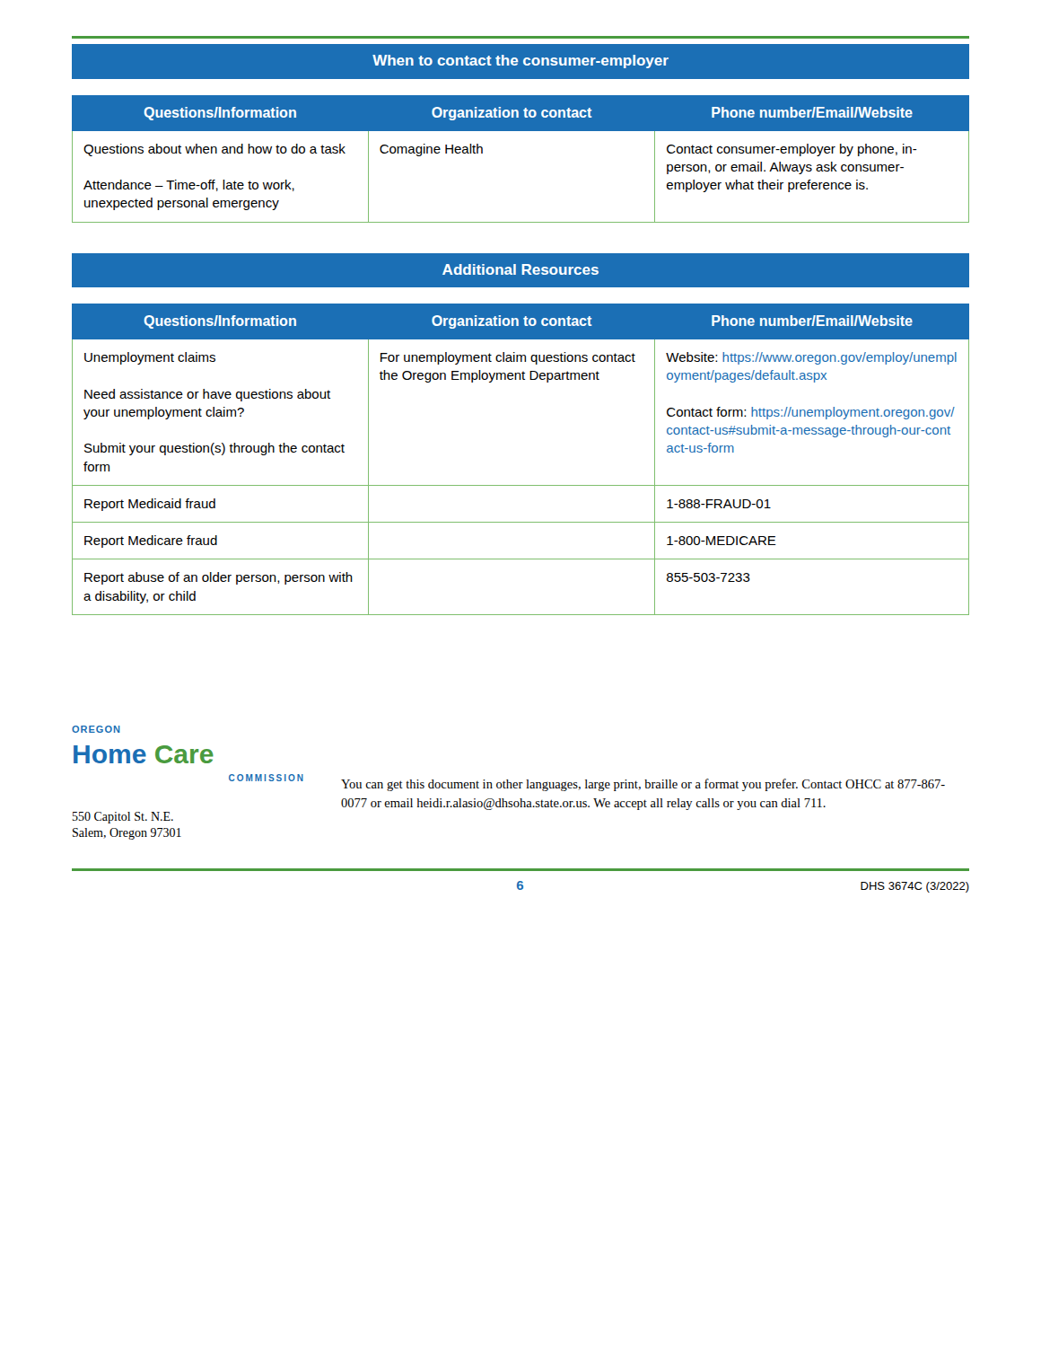When to contact the consumer-employer
| Questions/Information | Organization to contact | Phone number/Email/Website |
| --- | --- | --- |
| Questions about when and how to do a task Attendance – Time-off, late to work, unexpected personal emergency | Comagine Health | Contact consumer-employer by phone, in-person, or email. Always ask consumer-employer what their preference is. |
Additional Resources
| Questions/Information | Organization to contact | Phone number/Email/Website |
| --- | --- | --- |
| Unemployment claims Need assistance or have questions about your unemployment claim? Submit your question(s) through the contact form | For unemployment claim questions contact the Oregon Employment Department | Website: https://www.oregon.gov/employ/unemployment/pages/default.aspx Contact form: https://unemployment.oregon.gov/contact-us#submit-a-message-through-our-contact-us-form |
| Report Medicaid fraud | | 1-888-FRAUD-01 |
| Report Medicare fraud | | 1-800-MEDICARE |
| Report abuse of an older person, person with a disability, or child | | 855-503-7233 |
OREGON
Home Care
COMMISSION
550 Capitol St. N.E.
Salem, Oregon 97301
You can get this document in other languages, large print, braille or a format you prefer. Contact OHCC at 877-867-0077 or email heidi.r.alasio@dhsoha.state.or.us. We accept all relay calls or you can dial 711.
6 DHS 3674C (3/2022)